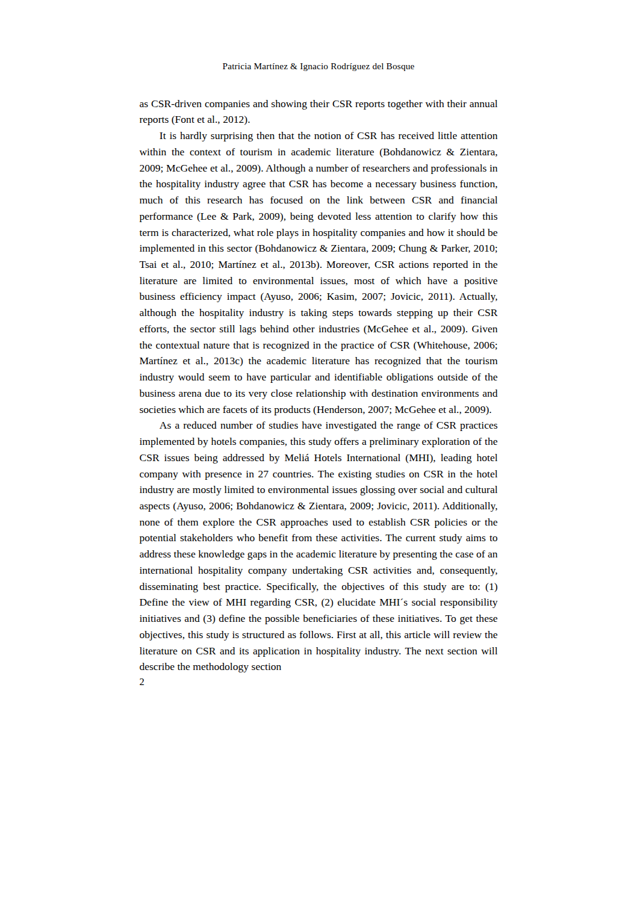Patricia Martínez & Ignacio Rodríguez del Bosque
as CSR-driven companies and showing their CSR reports together with their annual reports (Font et al., 2012).
It is hardly surprising then that the notion of CSR has received little attention within the context of tourism in academic literature (Bohdanowicz & Zientara, 2009; McGehee et al., 2009). Although a number of researchers and professionals in the hospitality industry agree that CSR has become a necessary business function, much of this research has focused on the link between CSR and financial performance (Lee & Park, 2009), being devoted less attention to clarify how this term is characterized, what role plays in hospitality companies and how it should be implemented in this sector (Bohdanowicz & Zientara, 2009; Chung & Parker, 2010; Tsai et al., 2010; Martínez et al., 2013b). Moreover, CSR actions reported in the literature are limited to environmental issues, most of which have a positive business efficiency impact (Ayuso, 2006; Kasim, 2007; Jovicic, 2011). Actually, although the hospitality industry is taking steps towards stepping up their CSR efforts, the sector still lags behind other industries (McGehee et al., 2009). Given the contextual nature that is recognized in the practice of CSR (Whitehouse, 2006; Martínez et al., 2013c) the academic literature has recognized that the tourism industry would seem to have particular and identifiable obligations outside of the business arena due to its very close relationship with destination environments and societies which are facets of its products (Henderson, 2007; McGehee et al., 2009).
As a reduced number of studies have investigated the range of CSR practices implemented by hotels companies, this study offers a preliminary exploration of the CSR issues being addressed by Meliá Hotels International (MHI), leading hotel company with presence in 27 countries. The existing studies on CSR in the hotel industry are mostly limited to environmental issues glossing over social and cultural aspects (Ayuso, 2006; Bohdanowicz & Zientara, 2009; Jovicic, 2011). Additionally, none of them explore the CSR approaches used to establish CSR policies or the potential stakeholders who benefit from these activities. The current study aims to address these knowledge gaps in the academic literature by presenting the case of an international hospitality company undertaking CSR activities and, consequently, disseminating best practice. Specifically, the objectives of this study are to: (1) Define the view of MHI regarding CSR, (2) elucidate MHI´s social responsibility initiatives and (3) define the possible beneficiaries of these initiatives. To get these objectives, this study is structured as follows. First at all, this article will review the literature on CSR and its application in hospitality industry. The next section will describe the methodology section
2